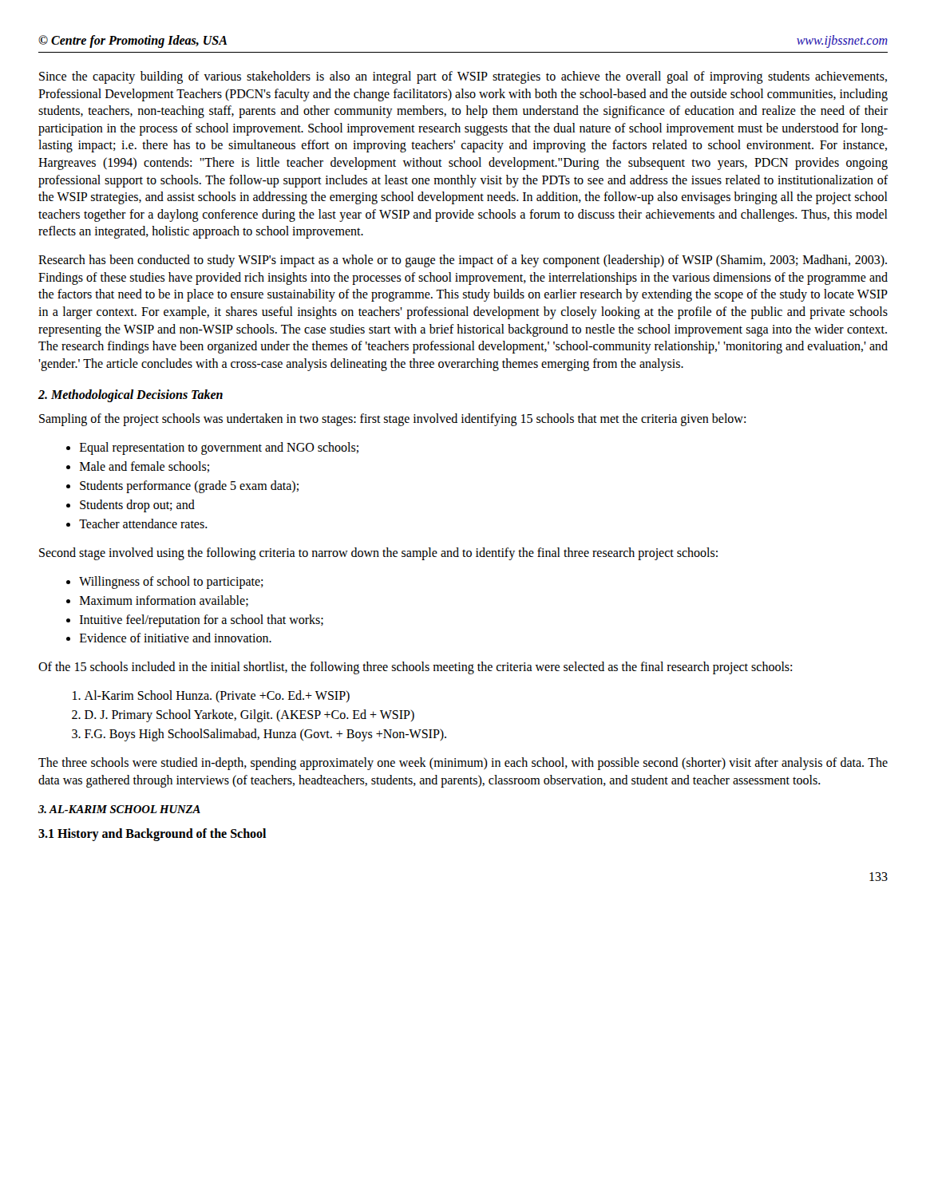© Centre for Promoting Ideas, USA www.ijbssnet.com
Since the capacity building of various stakeholders is also an integral part of WSIP strategies to achieve the overall goal of improving students achievements, Professional Development Teachers (PDCN's faculty and the change facilitators) also work with both the school-based and the outside school communities, including students, teachers, non-teaching staff, parents and other community members, to help them understand the significance of education and realize the need of their participation in the process of school improvement. School improvement research suggests that the dual nature of school improvement must be understood for long-lasting impact; i.e. there has to be simultaneous effort on improving teachers' capacity and improving the factors related to school environment. For instance, Hargreaves (1994) contends: "There is little teacher development without school development."During the subsequent two years, PDCN provides ongoing professional support to schools. The follow-up support includes at least one monthly visit by the PDTs to see and address the issues related to institutionalization of the WSIP strategies, and assist schools in addressing the emerging school development needs. In addition, the follow-up also envisages bringing all the project school teachers together for a daylong conference during the last year of WSIP and provide schools a forum to discuss their achievements and challenges. Thus, this model reflects an integrated, holistic approach to school improvement.
Research has been conducted to study WSIP's impact as a whole or to gauge the impact of a key component (leadership) of WSIP (Shamim, 2003; Madhani, 2003). Findings of these studies have provided rich insights into the processes of school improvement, the interrelationships in the various dimensions of the programme and the factors that need to be in place to ensure sustainability of the programme. This study builds on earlier research by extending the scope of the study to locate WSIP in a larger context. For example, it shares useful insights on teachers' professional development by closely looking at the profile of the public and private schools representing the WSIP and non-WSIP schools. The case studies start with a brief historical background to nestle the school improvement saga into the wider context. The research findings have been organized under the themes of 'teachers professional development,' 'school-community relationship,' 'monitoring and evaluation,' and 'gender.' The article concludes with a cross-case analysis delineating the three overarching themes emerging from the analysis.
2. Methodological Decisions Taken
Sampling of the project schools was undertaken in two stages: first stage involved identifying 15 schools that met the criteria given below:
Equal representation to government and NGO schools;
Male and female schools;
Students performance (grade 5 exam data);
Students drop out; and
Teacher attendance rates.
Second stage involved using the following criteria to narrow down the sample and to identify the final three research project schools:
Willingness of school to participate;
Maximum information available;
Intuitive feel/reputation for a school that works;
Evidence of initiative and innovation.
Of the 15 schools included in the initial shortlist, the following three schools meeting the criteria were selected as the final research project schools:
Al-Karim School Hunza. (Private +Co. Ed.+ WSIP)
D. J. Primary School Yarkote, Gilgit. (AKESP +Co. Ed + WSIP)
F.G. Boys High SchoolSalimabad, Hunza (Govt. + Boys +Non-WSIP).
The three schools were studied in-depth, spending approximately one week (minimum) in each school, with possible second (shorter) visit after analysis of data. The data was gathered through interviews (of teachers, headteachers, students, and parents), classroom observation, and student and teacher assessment tools.
3. Al-Karim School Hunza
3.1 History and Background of the School
133